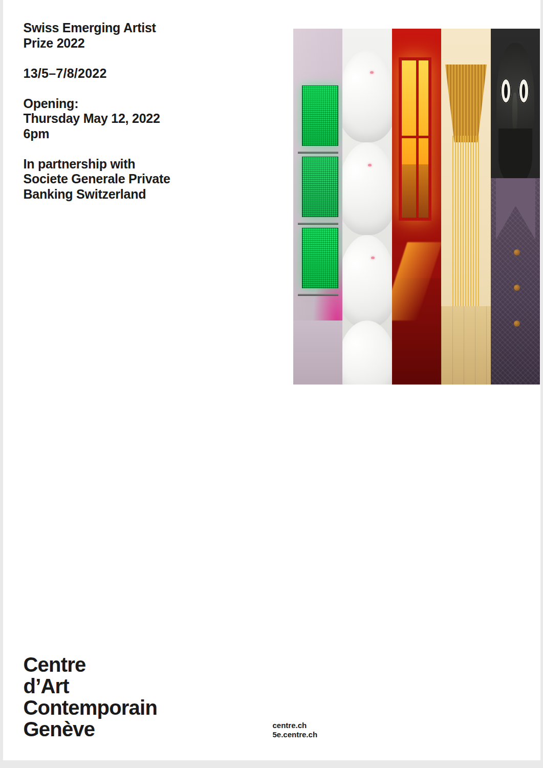Swiss Emerging Artist
Prize 2022
13/5–7/8/2022
Opening:
Thursday May 12, 2022
6pm
In partnership with
Societe Generale Private
Banking Switzerland
Centre
d’Art
Contemporain
Genève
centre.ch 5e.centre.ch